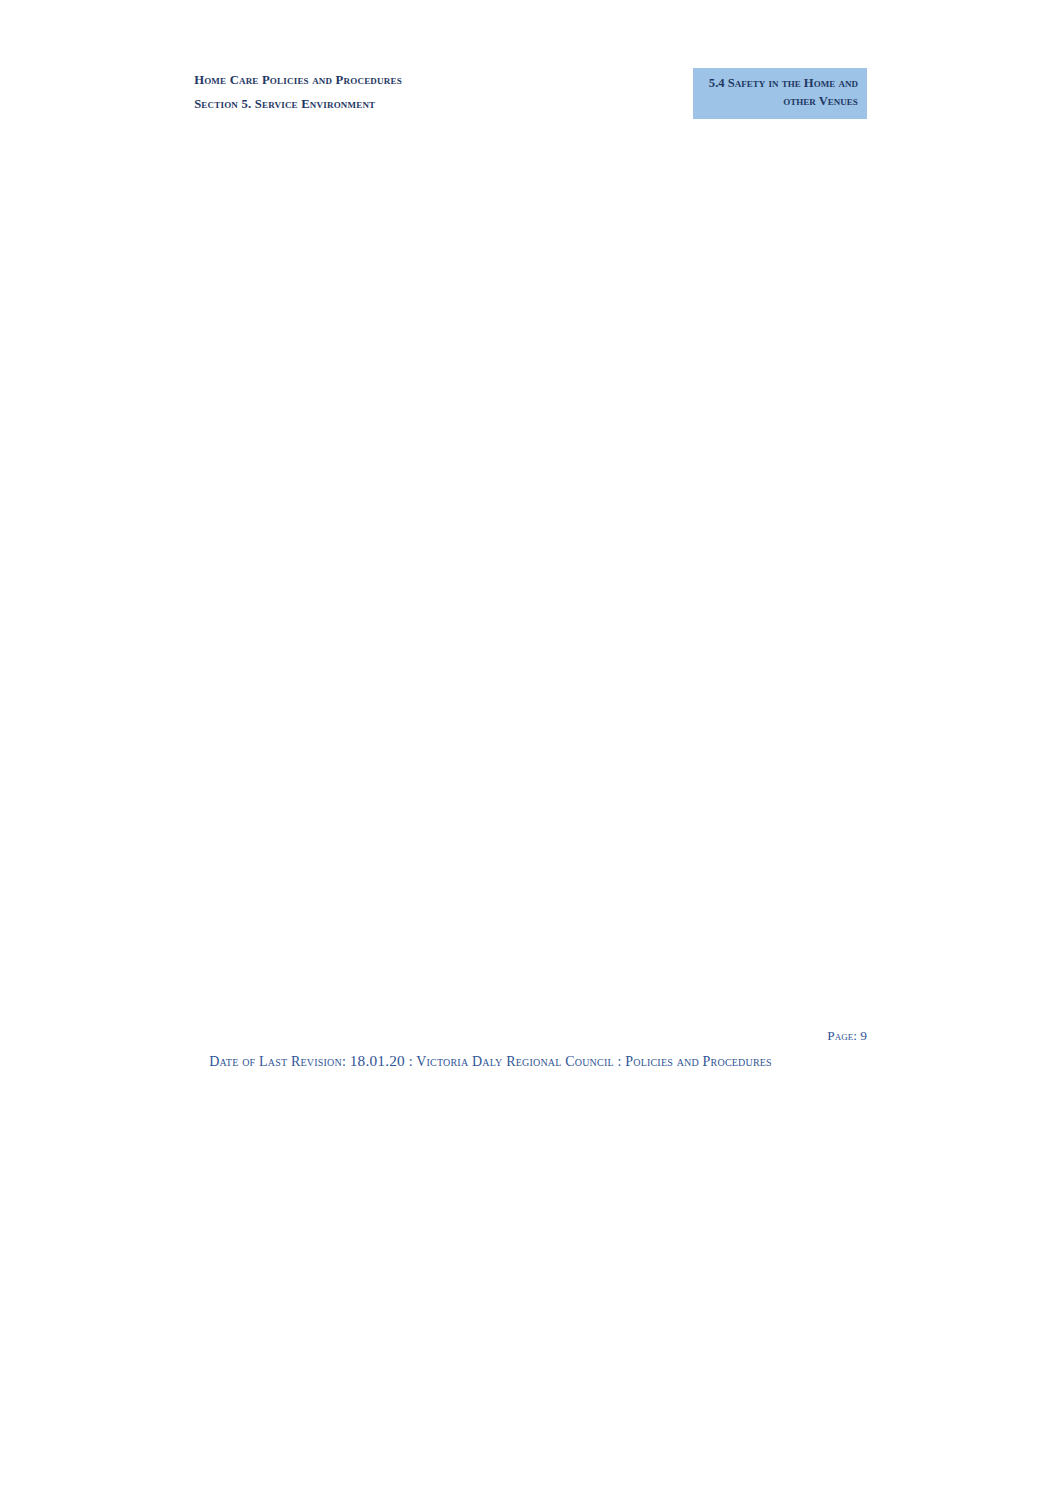Home Care Policies and Procedures Section 5. Service Environment
5.4 Safety in the Home and other Venues
Page: 9
Date of Last Revision: 18.01.20 : Victoria Daly Regional Council : Policies and Procedures